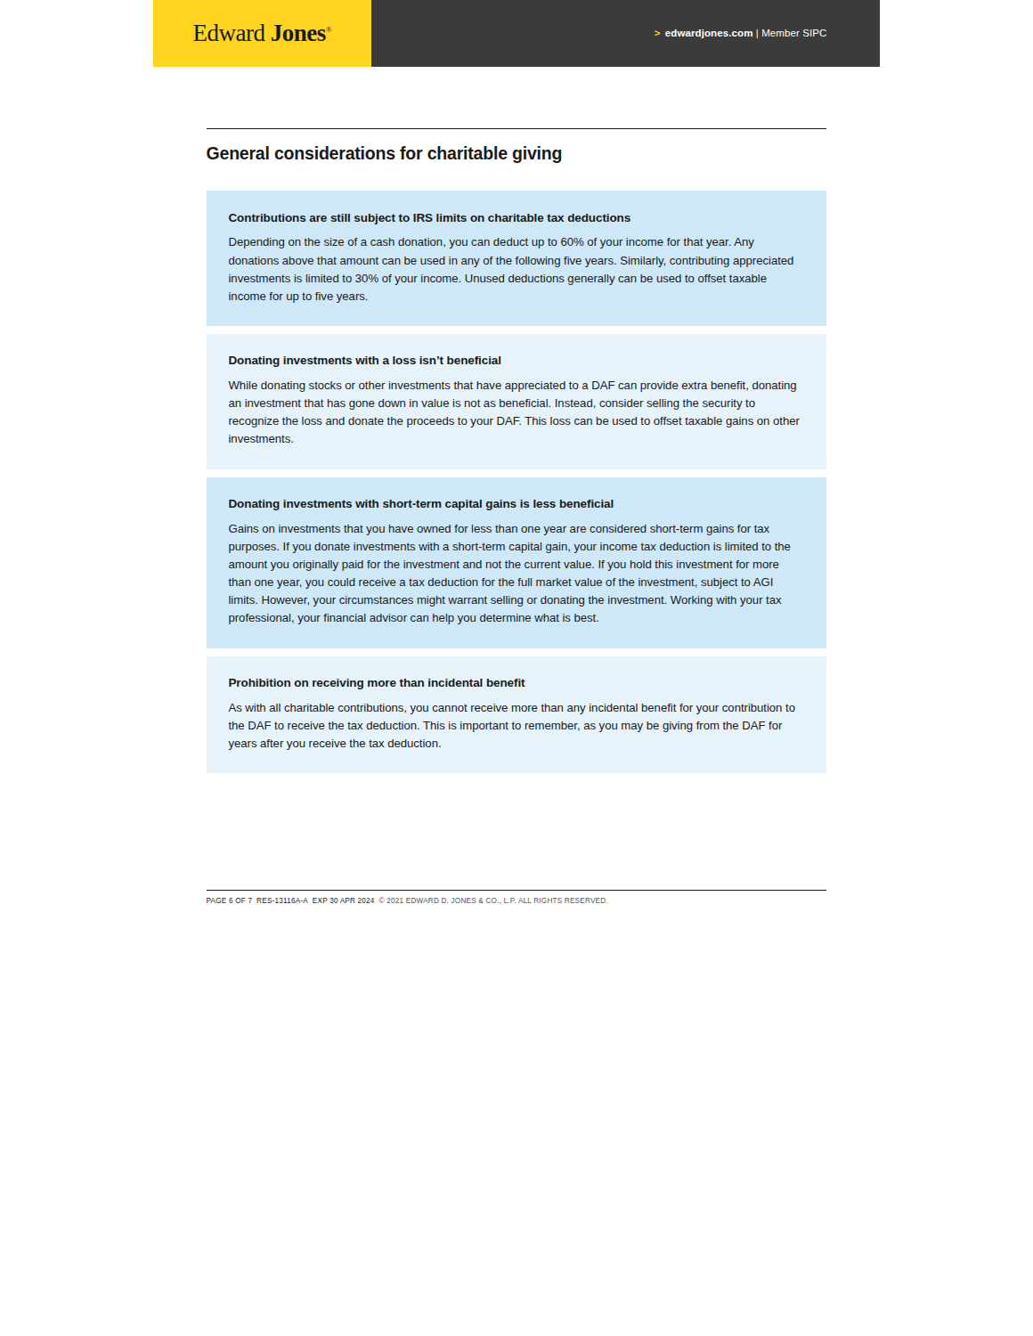Edward Jones®
> edwardjones.com | Member SIPC
General considerations for charitable giving
Contributions are still subject to IRS limits on charitable tax deductions
Depending on the size of a cash donation, you can deduct up to 60% of your income for that year. Any donations above that amount can be used in any of the following five years. Similarly, contributing appreciated investments is limited to 30% of your income. Unused deductions generally can be used to offset taxable income for up to five years.
Donating investments with a loss isn’t beneficial
While donating stocks or other investments that have appreciated to a DAF can provide extra benefit, donating an investment that has gone down in value is not as beneficial. Instead, consider selling the security to recognize the loss and donate the proceeds to your DAF. This loss can be used to offset taxable gains on other investments.
Donating investments with short-term capital gains is less beneficial
Gains on investments that you have owned for less than one year are considered short-term gains for tax purposes. If you donate investments with a short-term capital gain, your income tax deduction is limited to the amount you originally paid for the investment and not the current value. If you hold this investment for more than one year, you could receive a tax deduction for the full market value of the investment, subject to AGI limits. However, your circumstances might warrant selling or donating the investment. Working with your tax professional, your financial advisor can help you determine what is best.
Prohibition on receiving more than incidental benefit
As with all charitable contributions, you cannot receive more than any incidental benefit for your contribution to the DAF to receive the tax deduction. This is important to remember, as you may be giving from the DAF for years after you receive the tax deduction.
PAGE 6 OF 7 RES-13116A-A EXP 30 APR 2024 © 2021 EDWARD D. JONES & CO., L.P. ALL RIGHTS RESERVED.